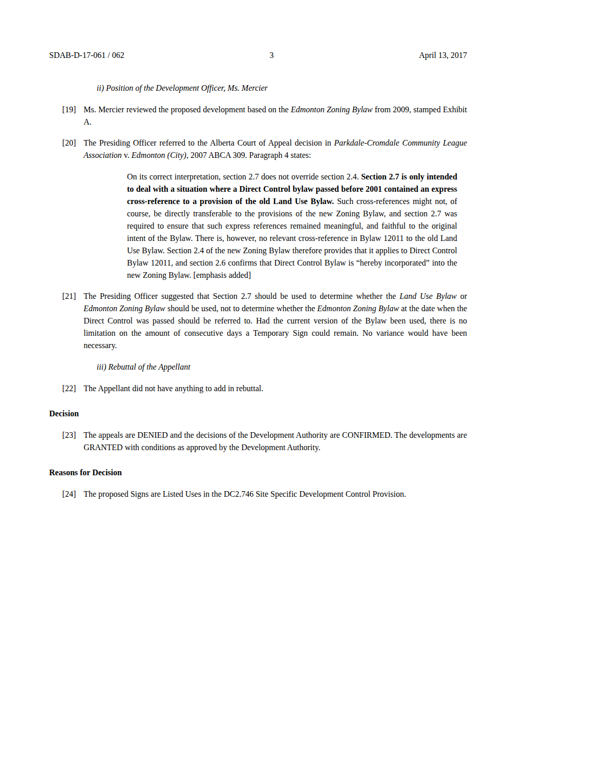SDAB-D-17-061 / 062
3
April 13, 2017
ii) Position of the Development Officer, Ms. Mercier
[19]
Ms. Mercier reviewed the proposed development based on the Edmonton Zoning Bylaw from 2009, stamped Exhibit A.
[20]
The Presiding Officer referred to the Alberta Court of Appeal decision in Parkdale-Cromdale Community League Association v. Edmonton (City), 2007 ABCA 309. Paragraph 4 states:
On its correct interpretation, section 2.7 does not override section 2.4. Section 2.7 is only intended to deal with a situation where a Direct Control bylaw passed before 2001 contained an express cross-reference to a provision of the old Land Use Bylaw. Such cross-references might not, of course, be directly transferable to the provisions of the new Zoning Bylaw, and section 2.7 was required to ensure that such express references remained meaningful, and faithful to the original intent of the Bylaw. There is, however, no relevant cross-reference in Bylaw 12011 to the old Land Use Bylaw. Section 2.4 of the new Zoning Bylaw therefore provides that it applies to Direct Control Bylaw 12011, and section 2.6 confirms that Direct Control Bylaw is “hereby incorporated” into the new Zoning Bylaw. [emphasis added]
[21]
The Presiding Officer suggested that Section 2.7 should be used to determine whether the Land Use Bylaw or Edmonton Zoning Bylaw should be used, not to determine whether the Edmonton Zoning Bylaw at the date when the Direct Control was passed should be referred to. Had the current version of the Bylaw been used, there is no limitation on the amount of consecutive days a Temporary Sign could remain. No variance would have been necessary.
iii) Rebuttal of the Appellant
[22]
The Appellant did not have anything to add in rebuttal.
Decision
[23]
The appeals are DENIED and the decisions of the Development Authority are CONFIRMED. The developments are GRANTED with conditions as approved by the Development Authority.
Reasons for Decision
[24]
The proposed Signs are Listed Uses in the DC2.746 Site Specific Development Control Provision.